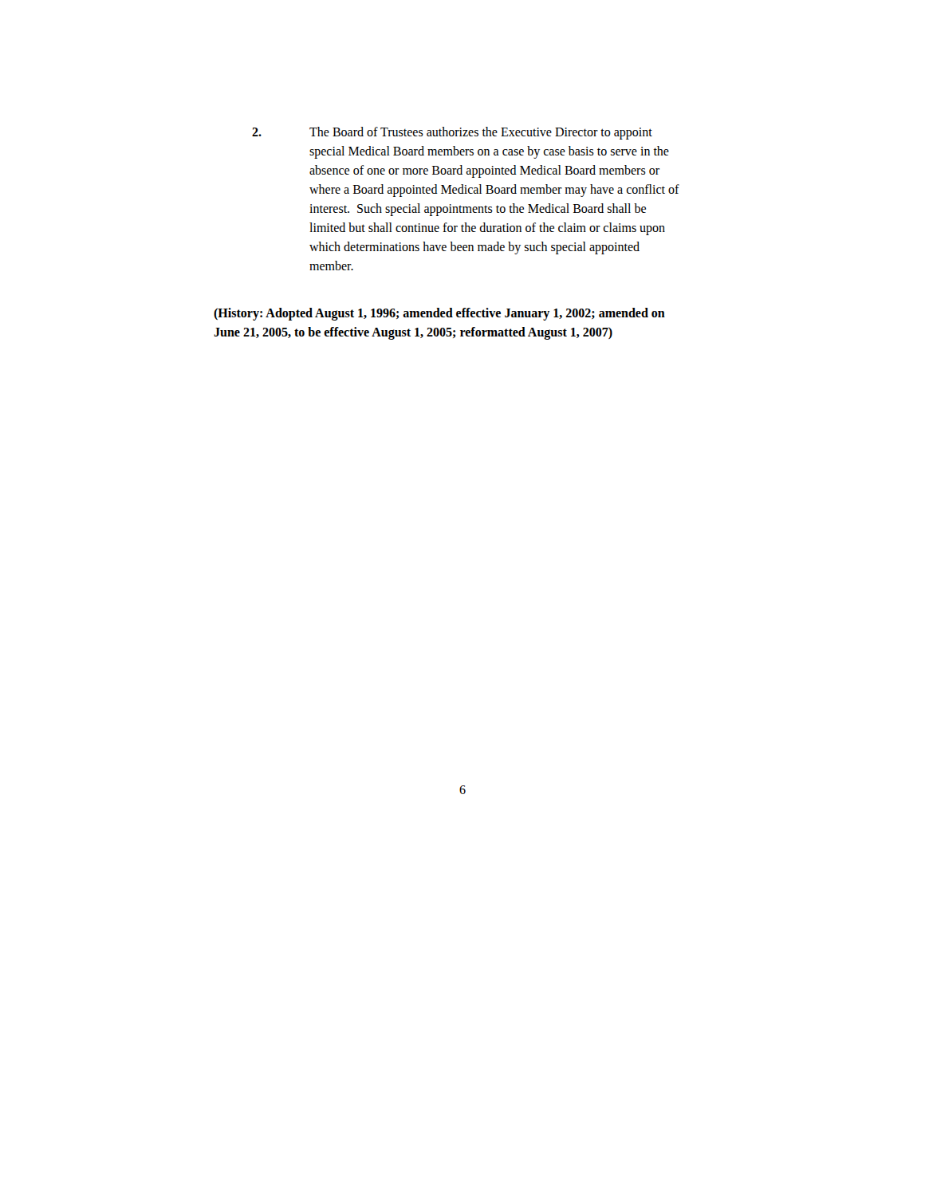2.
The Board of Trustees authorizes the Executive Director to appoint special Medical Board members on a case by case basis to serve in the absence of one or more Board appointed Medical Board members or where a Board appointed Medical Board member may have a conflict of interest. Such special appointments to the Medical Board shall be limited but shall continue for the duration of the claim or claims upon which determinations have been made by such special appointed member.
(History: Adopted August 1, 1996; amended effective January 1, 2002; amended on June 21, 2005, to be effective August 1, 2005; reformatted August 1, 2007)
6